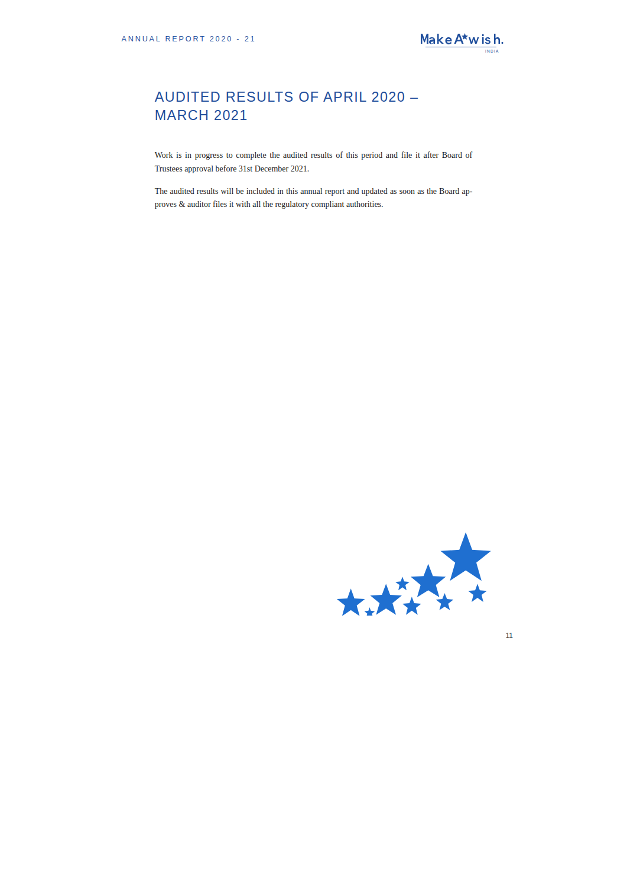Annual Report 2020 - 21
Make-A-Wish India INDIA
Audited results of April 2020 –
March 2021
Work is in progress to complete the audited results of this period and file it after Board of Trustees approval before 31st December 2021.
The audited results will be included in this annual report and updated as soon as the Board approves & auditor files it with all the regulatory compliant authorities.
11